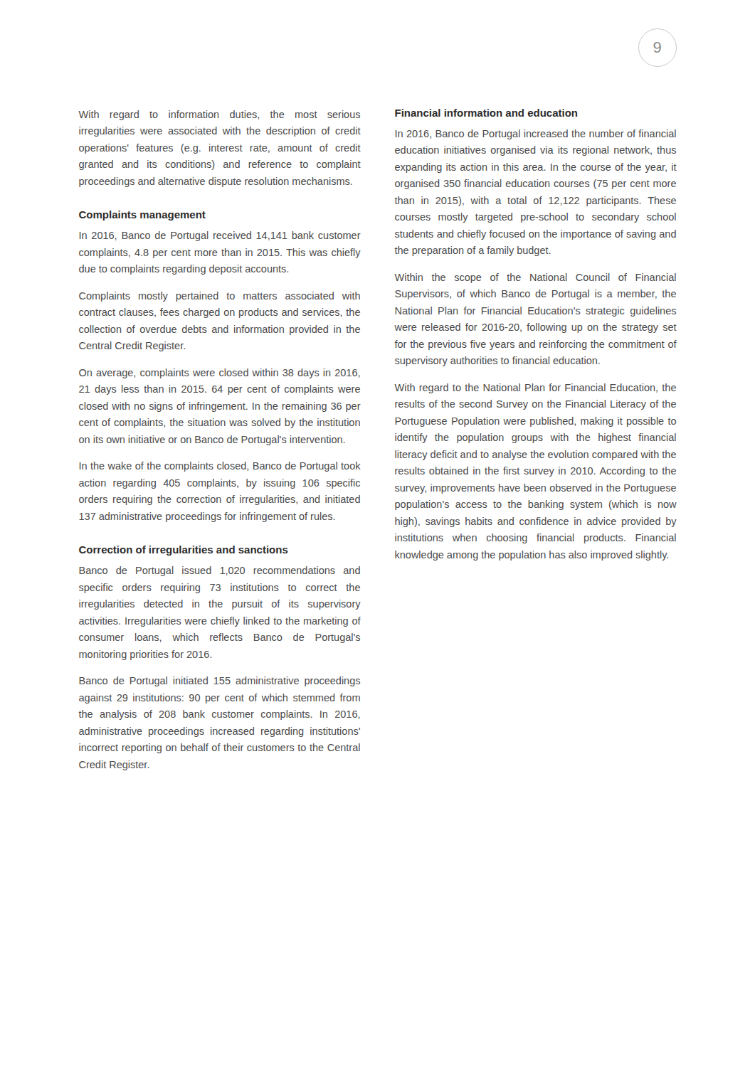9
With regard to information duties, the most serious irregularities were associated with the description of credit operations' features (e.g. interest rate, amount of credit granted and its conditions) and reference to complaint proceedings and alternative dispute resolution mechanisms.
Complaints management
In 2016, Banco de Portugal received 14,141 bank customer complaints, 4.8 per cent more than in 2015. This was chiefly due to complaints regarding deposit accounts.
Complaints mostly pertained to matters associated with contract clauses, fees charged on products and services, the collection of overdue debts and information provided in the Central Credit Register.
On average, complaints were closed within 38 days in 2016, 21 days less than in 2015. 64 per cent of complaints were closed with no signs of infringement. In the remaining 36 per cent of complaints, the situation was solved by the institution on its own initiative or on Banco de Portugal's intervention.
In the wake of the complaints closed, Banco de Portugal took action regarding 405 complaints, by issuing 106 specific orders requiring the correction of irregularities, and initiated 137 administrative proceedings for infringement of rules.
Correction of irregularities and sanctions
Banco de Portugal issued 1,020 recommendations and specific orders requiring 73 institutions to correct the irregularities detected in the pursuit of its supervisory activities. Irregularities were chiefly linked to the marketing of consumer loans, which reflects Banco de Portugal's monitoring priorities for 2016.
Banco de Portugal initiated 155 administrative proceedings against 29 institutions: 90 per cent of which stemmed from the analysis of 208 bank customer complaints. In 2016, administrative proceedings increased regarding institutions' incorrect reporting on behalf of their customers to the Central Credit Register.
Financial information and education
In 2016, Banco de Portugal increased the number of financial education initiatives organised via its regional network, thus expanding its action in this area. In the course of the year, it organised 350 financial education courses (75 per cent more than in 2015), with a total of 12,122 participants. These courses mostly targeted pre-school to secondary school students and chiefly focused on the importance of saving and the preparation of a family budget.
Within the scope of the National Council of Financial Supervisors, of which Banco de Portugal is a member, the National Plan for Financial Education's strategic guidelines were released for 2016-20, following up on the strategy set for the previous five years and reinforcing the commitment of supervisory authorities to financial education.
With regard to the National Plan for Financial Education, the results of the second Survey on the Financial Literacy of the Portuguese Population were published, making it possible to identify the population groups with the highest financial literacy deficit and to analyse the evolution compared with the results obtained in the first survey in 2010. According to the survey, improvements have been observed in the Portuguese population's access to the banking system (which is now high), savings habits and confidence in advice provided by institutions when choosing financial products. Financial knowledge among the population has also improved slightly.